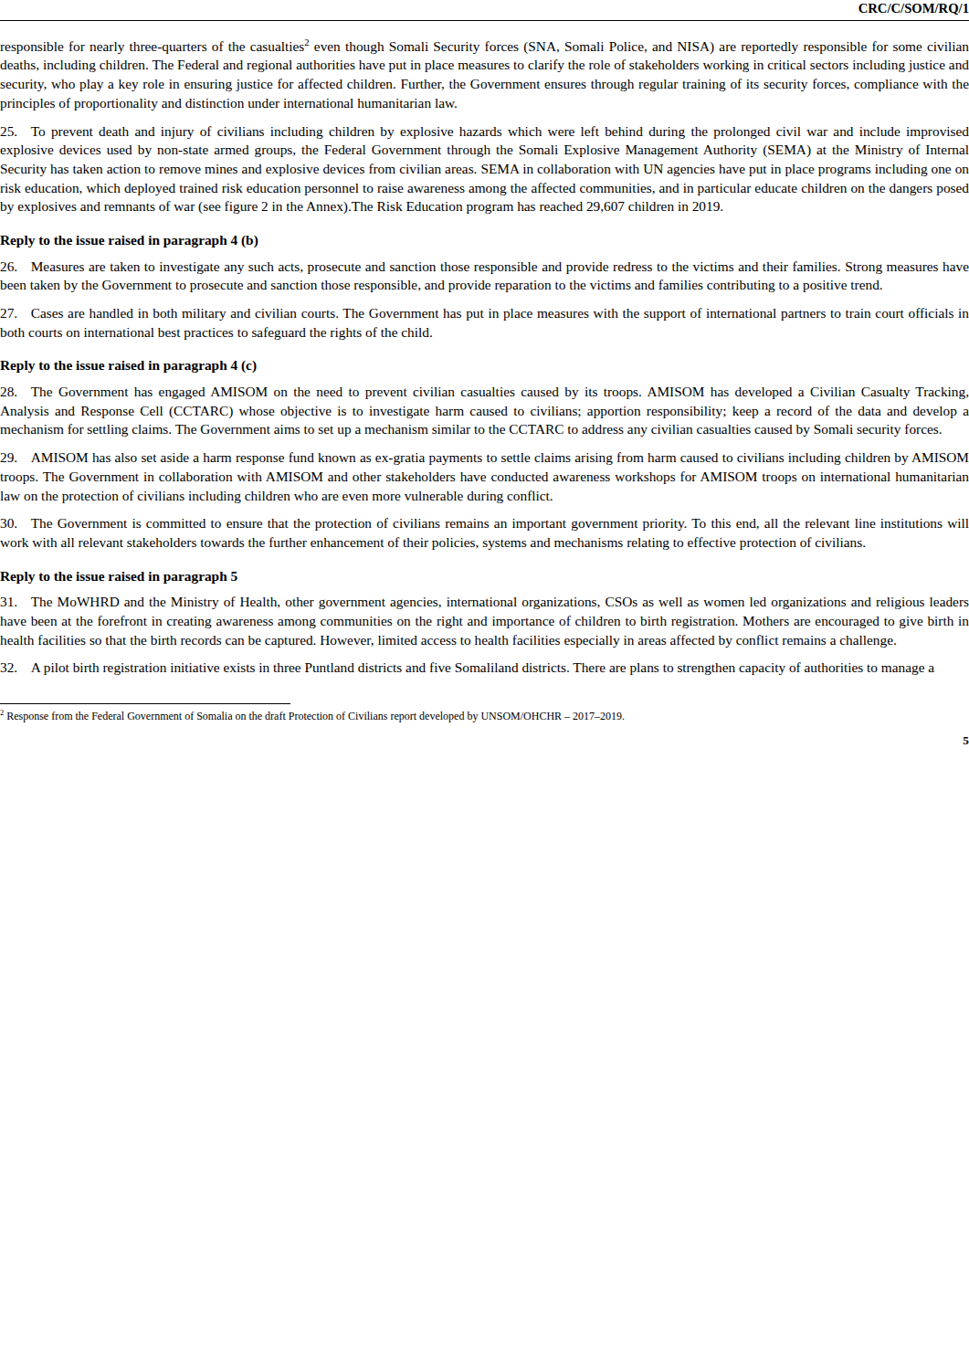CRC/C/SOM/RQ/1
responsible for nearly three-quarters of the casualties2 even though Somali Security forces (SNA, Somali Police, and NISA) are reportedly responsible for some civilian deaths, including children. The Federal and regional authorities have put in place measures to clarify the role of stakeholders working in critical sectors including justice and security, who play a key role in ensuring justice for affected children. Further, the Government ensures through regular training of its security forces, compliance with the principles of proportionality and distinction under international humanitarian law.
25. To prevent death and injury of civilians including children by explosive hazards which were left behind during the prolonged civil war and include improvised explosive devices used by non-state armed groups, the Federal Government through the Somali Explosive Management Authority (SEMA) at the Ministry of Internal Security has taken action to remove mines and explosive devices from civilian areas. SEMA in collaboration with UN agencies have put in place programs including one on risk education, which deployed trained risk education personnel to raise awareness among the affected communities, and in particular educate children on the dangers posed by explosives and remnants of war (see figure 2 in the Annex).The Risk Education program has reached 29,607 children in 2019.
Reply to the issue raised in paragraph 4 (b)
26. Measures are taken to investigate any such acts, prosecute and sanction those responsible and provide redress to the victims and their families. Strong measures have been taken by the Government to prosecute and sanction those responsible, and provide reparation to the victims and families contributing to a positive trend.
27. Cases are handled in both military and civilian courts. The Government has put in place measures with the support of international partners to train court officials in both courts on international best practices to safeguard the rights of the child.
Reply to the issue raised in paragraph 4 (c)
28. The Government has engaged AMISOM on the need to prevent civilian casualties caused by its troops. AMISOM has developed a Civilian Casualty Tracking, Analysis and Response Cell (CCTARC) whose objective is to investigate harm caused to civilians; apportion responsibility; keep a record of the data and develop a mechanism for settling claims. The Government aims to set up a mechanism similar to the CCTARC to address any civilian casualties caused by Somali security forces.
29. AMISOM has also set aside a harm response fund known as ex-gratia payments to settle claims arising from harm caused to civilians including children by AMISOM troops. The Government in collaboration with AMISOM and other stakeholders have conducted awareness workshops for AMISOM troops on international humanitarian law on the protection of civilians including children who are even more vulnerable during conflict.
30. The Government is committed to ensure that the protection of civilians remains an important government priority. To this end, all the relevant line institutions will work with all relevant stakeholders towards the further enhancement of their policies, systems and mechanisms relating to effective protection of civilians.
Reply to the issue raised in paragraph 5
31. The MoWHRD and the Ministry of Health, other government agencies, international organizations, CSOs as well as women led organizations and religious leaders have been at the forefront in creating awareness among communities on the right and importance of children to birth registration. Mothers are encouraged to give birth in health facilities so that the birth records can be captured. However, limited access to health facilities especially in areas affected by conflict remains a challenge.
32. A pilot birth registration initiative exists in three Puntland districts and five Somaliland districts. There are plans to strengthen capacity of authorities to manage a
2 Response from the Federal Government of Somalia on the draft Protection of Civilians report developed by UNSOM/OHCHR – 2017–2019.
5